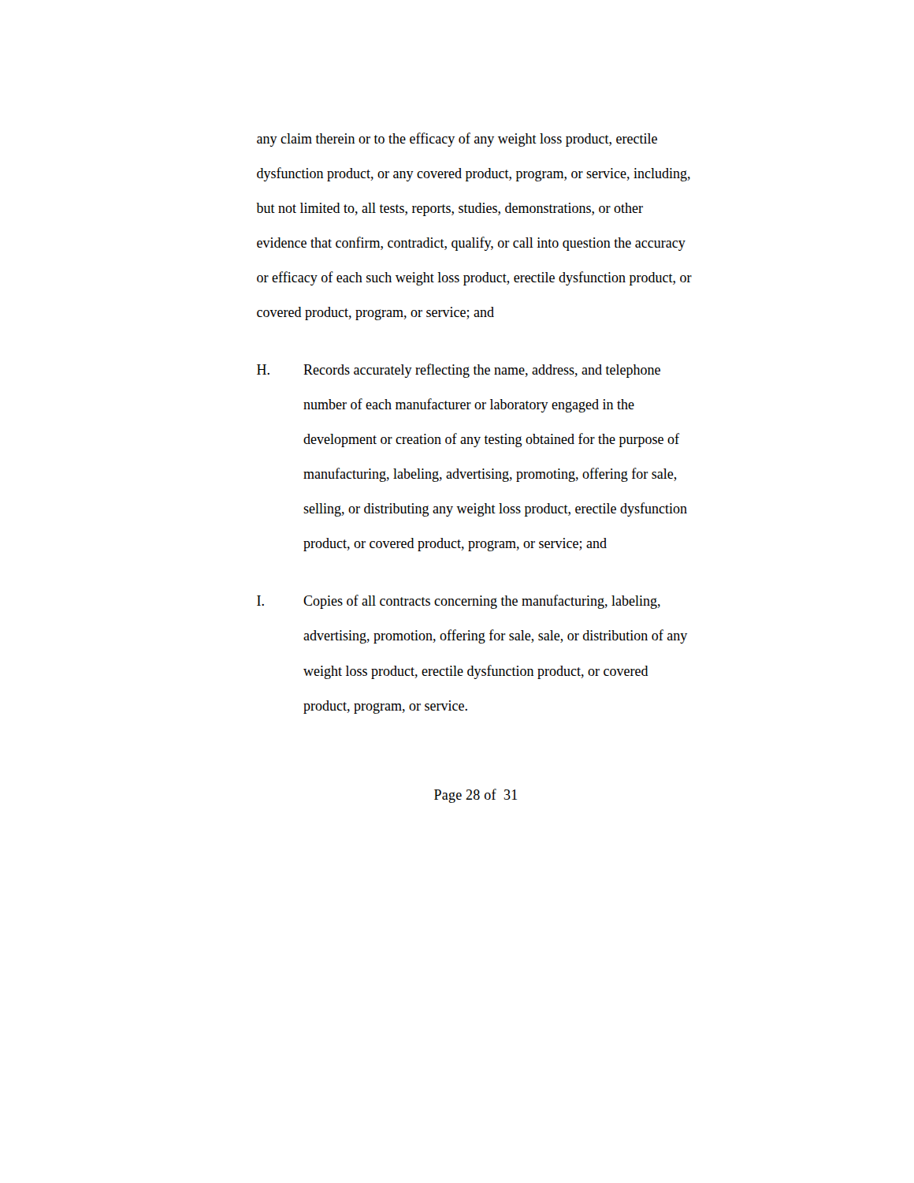any claim therein or to the efficacy of any weight loss product, erectile dysfunction product, or any covered product, program, or service, including, but not limited to, all tests, reports, studies, demonstrations, or other evidence that confirm, contradict, qualify, or call into question the accuracy or efficacy of each such weight loss product, erectile dysfunction product, or covered product, program, or service; and
H. Records accurately reflecting the name, address, and telephone number of each manufacturer or laboratory engaged in the development or creation of any testing obtained for the purpose of manufacturing, labeling, advertising, promoting, offering for sale, selling, or distributing any weight loss product, erectile dysfunction product, or covered product, program, or service; and
I. Copies of all contracts concerning the manufacturing, labeling, advertising, promotion, offering for sale, sale, or distribution of any weight loss product, erectile dysfunction product, or covered product, program, or service.
Page 28 of 31